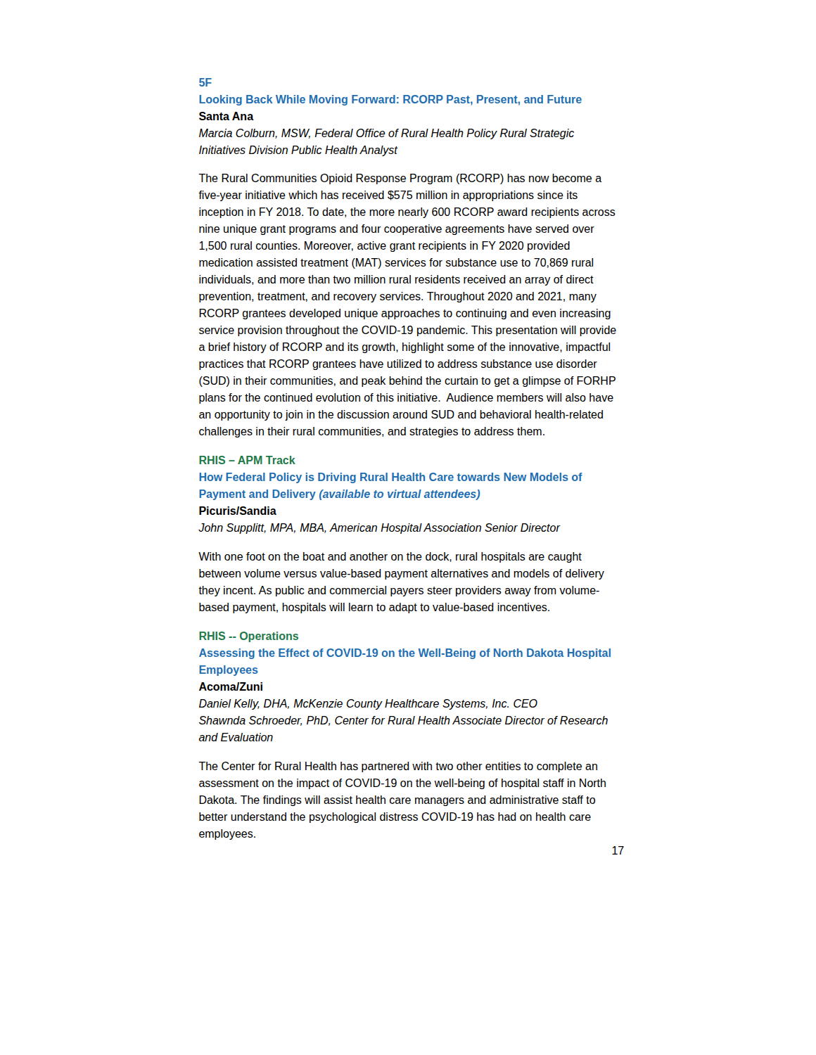5F
Looking Back While Moving Forward: RCORP Past, Present, and Future
Santa Ana
Marcia Colburn, MSW, Federal Office of Rural Health Policy Rural Strategic Initiatives Division Public Health Analyst
The Rural Communities Opioid Response Program (RCORP) has now become a five-year initiative which has received $575 million in appropriations since its inception in FY 2018. To date, the more nearly 600 RCORP award recipients across nine unique grant programs and four cooperative agreements have served over 1,500 rural counties. Moreover, active grant recipients in FY 2020 provided medication assisted treatment (MAT) services for substance use to 70,869 rural individuals, and more than two million rural residents received an array of direct prevention, treatment, and recovery services. Throughout 2020 and 2021, many RCORP grantees developed unique approaches to continuing and even increasing service provision throughout the COVID-19 pandemic. This presentation will provide a brief history of RCORP and its growth, highlight some of the innovative, impactful practices that RCORP grantees have utilized to address substance use disorder (SUD) in their communities, and peak behind the curtain to get a glimpse of FORHP plans for the continued evolution of this initiative. Audience members will also have an opportunity to join in the discussion around SUD and behavioral health-related challenges in their rural communities, and strategies to address them.
RHIS – APM Track
How Federal Policy is Driving Rural Health Care towards New Models of Payment and Delivery (available to virtual attendees)
Picuris/Sandia
John Supplitt, MPA, MBA, American Hospital Association Senior Director
With one foot on the boat and another on the dock, rural hospitals are caught between volume versus value-based payment alternatives and models of delivery they incent. As public and commercial payers steer providers away from volume-based payment, hospitals will learn to adapt to value-based incentives.
RHIS -- Operations
Assessing the Effect of COVID-19 on the Well-Being of North Dakota Hospital Employees
Acoma/Zuni
Daniel Kelly, DHA, McKenzie County Healthcare Systems, Inc. CEO
Shawnda Schroeder, PhD, Center for Rural Health Associate Director of Research and Evaluation
The Center for Rural Health has partnered with two other entities to complete an assessment on the impact of COVID-19 on the well-being of hospital staff in North Dakota. The findings will assist health care managers and administrative staff to better understand the psychological distress COVID-19 has had on health care employees.
17